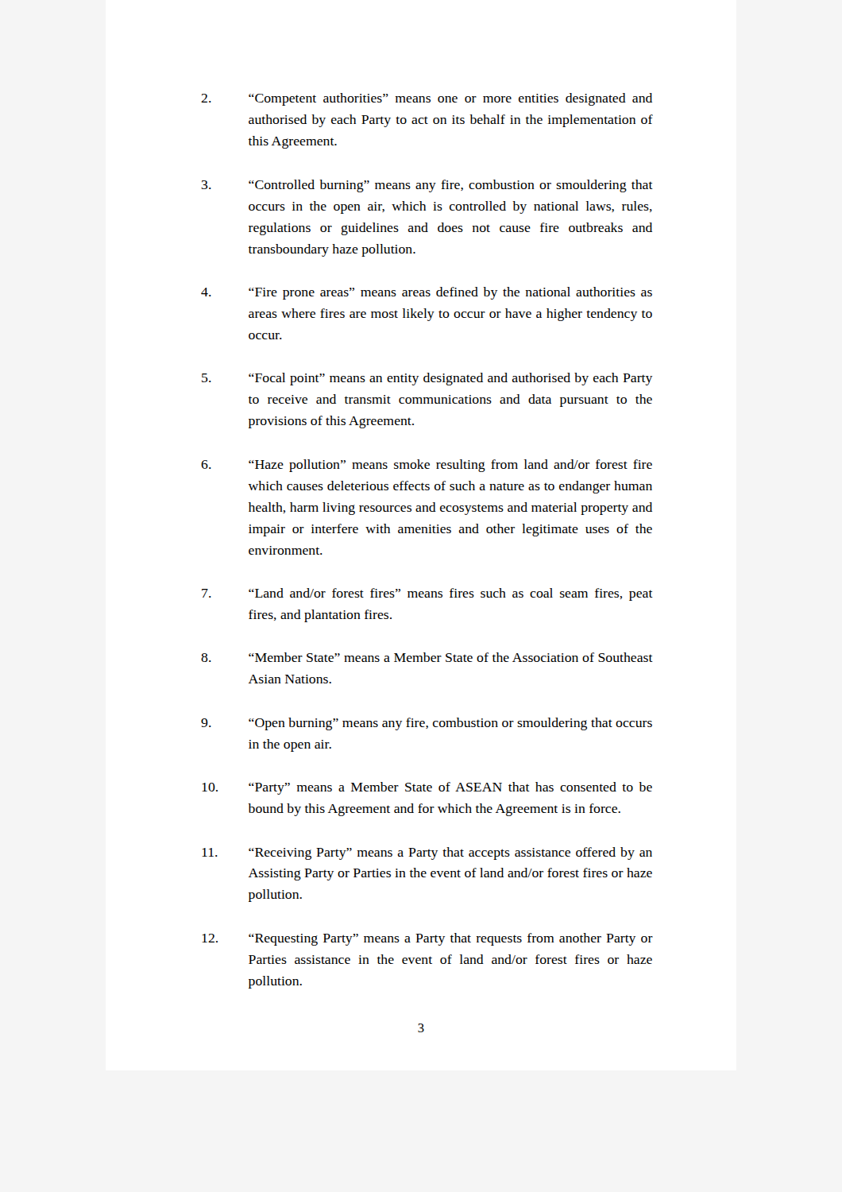2.“Competent authorities” means one or more entities designated and authorised by each Party to act on its behalf in the implementation of this Agreement.
3.“Controlled burning” means any fire, combustion or smouldering that occurs in the open air, which is controlled by national laws, rules, regulations or guidelines and does not cause fire outbreaks and transboundary haze pollution.
4.“Fire prone areas” means areas defined by the national authorities as areas where fires are most likely to occur or have a higher tendency to occur.
5.“Focal point” means an entity designated and authorised by each Party to receive and transmit communications and data pursuant to the provisions of this Agreement.
6.“Haze pollution” means smoke resulting from land and/or forest fire which causes deleterious effects of such a nature as to endanger human health, harm living resources and ecosystems and material property and impair or interfere with amenities and other legitimate uses of the environment.
7.“Land and/or forest fires” means fires such as coal seam fires, peat fires, and plantation fires.
8.“Member State” means a Member State of the Association of Southeast Asian Nations.
9.“Open burning” means any fire, combustion or smouldering that occurs in the open air.
10.“Party” means a Member State of ASEAN that has consented to be bound by this Agreement and for which the Agreement is in force.
11.“Receiving Party” means a Party that accepts assistance offered by an Assisting Party or Parties in the event of land and/or forest fires or haze pollution.
12.“Requesting Party” means a Party that requests from another Party or Parties assistance in the event of land and/or forest fires or haze pollution.
3